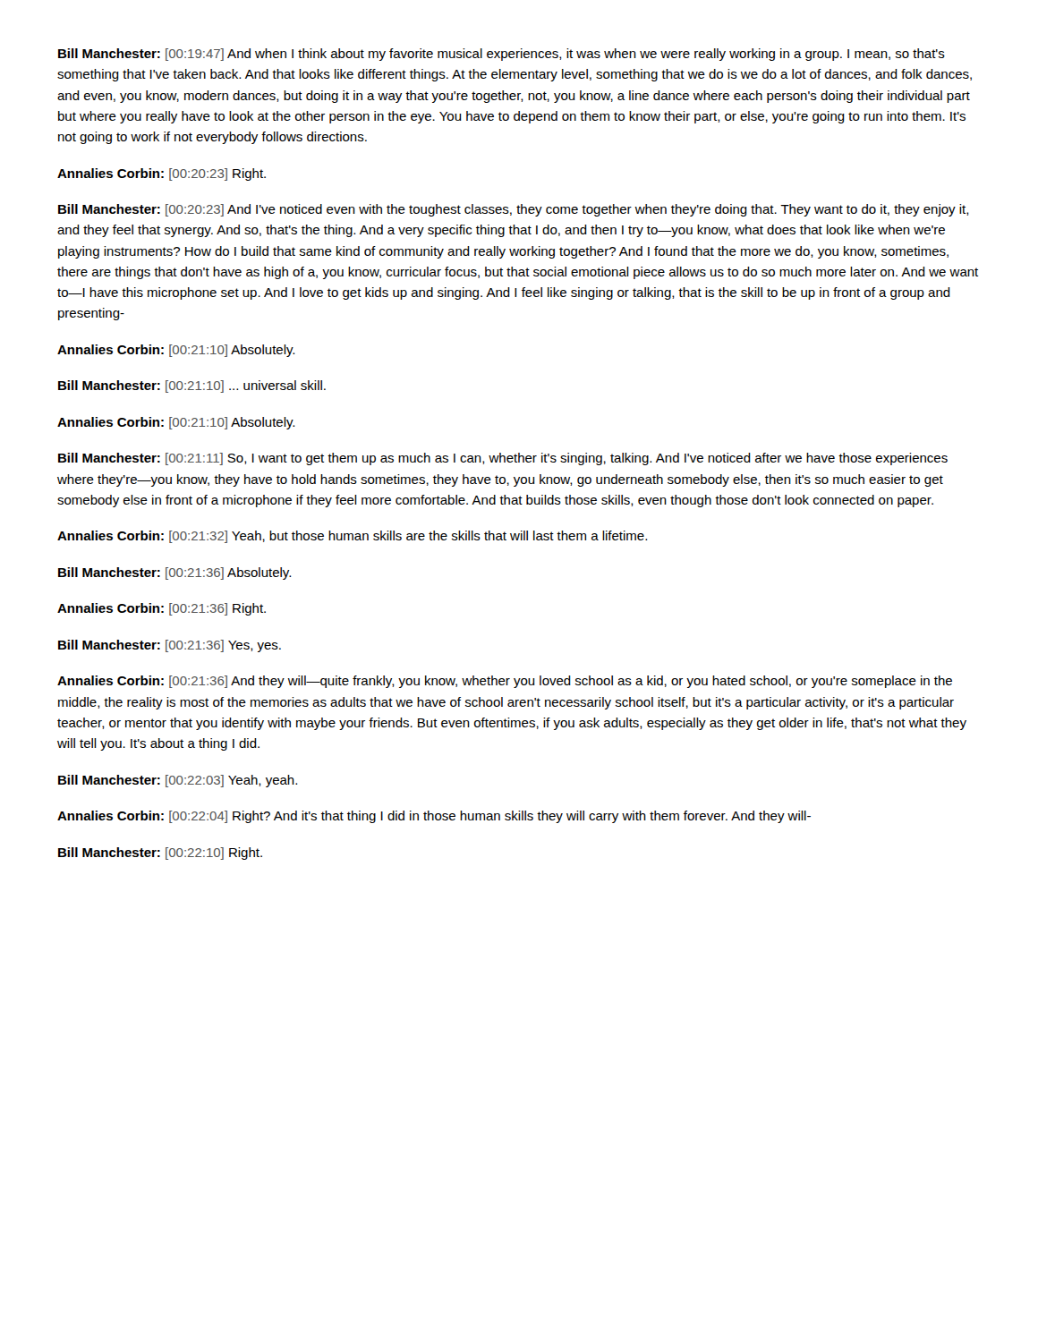Bill Manchester: [00:19:47] And when I think about my favorite musical experiences, it was when we were really working in a group. I mean, so that's something that I've taken back. And that looks like different things. At the elementary level, something that we do is we do a lot of dances, and folk dances, and even, you know, modern dances, but doing it in a way that you're together, not, you know, a line dance where each person's doing their individual part but where you really have to look at the other person in the eye. You have to depend on them to know their part, or else, you're going to run into them. It's not going to work if not everybody follows directions.
Annalies Corbin: [00:20:23] Right.
Bill Manchester: [00:20:23] And I've noticed even with the toughest classes, they come together when they're doing that. They want to do it, they enjoy it, and they feel that synergy. And so, that's the thing. And a very specific thing that I do, and then I try to—you know, what does that look like when we're playing instruments? How do I build that same kind of community and really working together? And I found that the more we do, you know, sometimes, there are things that don't have as high of a, you know, curricular focus, but that social emotional piece allows us to do so much more later on. And we want to—I have this microphone set up. And I love to get kids up and singing. And I feel like singing or talking, that is the skill to be up in front of a group and presenting-
Annalies Corbin: [00:21:10] Absolutely.
Bill Manchester: [00:21:10] ... universal skill.
Annalies Corbin: [00:21:10] Absolutely.
Bill Manchester: [00:21:11] So, I want to get them up as much as I can, whether it's singing, talking. And I've noticed after we have those experiences where they're—you know, they have to hold hands sometimes, they have to, you know, go underneath somebody else, then it's so much easier to get somebody else in front of a microphone if they feel more comfortable. And that builds those skills, even though those don't look connected on paper.
Annalies Corbin: [00:21:32] Yeah, but those human skills are the skills that will last them a lifetime.
Bill Manchester: [00:21:36] Absolutely.
Annalies Corbin: [00:21:36] Right.
Bill Manchester: [00:21:36] Yes, yes.
Annalies Corbin: [00:21:36] And they will—quite frankly, you know, whether you loved school as a kid, or you hated school, or you're someplace in the middle, the reality is most of the memories as adults that we have of school aren't necessarily school itself, but it's a particular activity, or it's a particular teacher, or mentor that you identify with maybe your friends. But even oftentimes, if you ask adults, especially as they get older in life, that's not what they will tell you. It's about a thing I did.
Bill Manchester: [00:22:03] Yeah, yeah.
Annalies Corbin: [00:22:04] Right? And it's that thing I did in those human skills they will carry with them forever. And they will-
Bill Manchester: [00:22:10] Right.